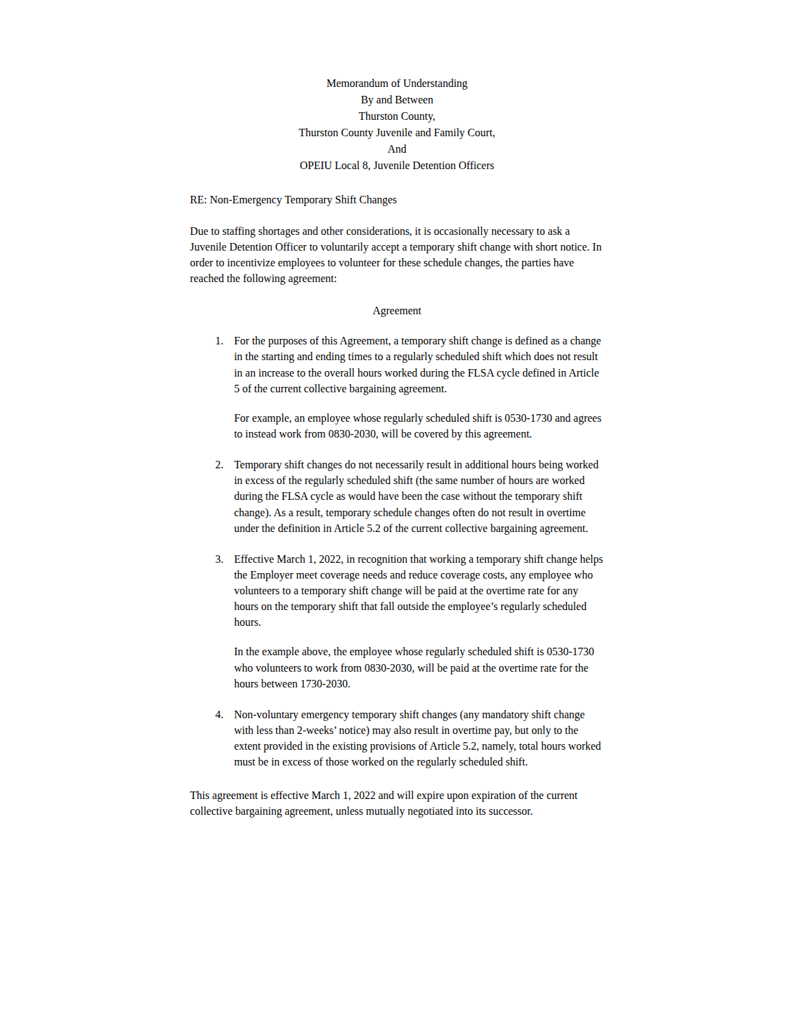Memorandum of Understanding
By and Between
Thurston County,
Thurston County Juvenile and Family Court,
And
OPEIU Local 8, Juvenile Detention Officers
RE: Non-Emergency Temporary Shift Changes
Due to staffing shortages and other considerations, it is occasionally necessary to ask a Juvenile Detention Officer to voluntarily accept a temporary shift change with short notice. In order to incentivize employees to volunteer for these schedule changes, the parties have reached the following agreement:
Agreement
For the purposes of this Agreement, a temporary shift change is defined as a change in the starting and ending times to a regularly scheduled shift which does not result in an increase to the overall hours worked during the FLSA cycle defined in Article 5 of the current collective bargaining agreement.
For example, an employee whose regularly scheduled shift is 0530-1730 and agrees to instead work from 0830-2030, will be covered by this agreement.
Temporary shift changes do not necessarily result in additional hours being worked in excess of the regularly scheduled shift (the same number of hours are worked during the FLSA cycle as would have been the case without the temporary shift change). As a result, temporary schedule changes often do not result in overtime under the definition in Article 5.2 of the current collective bargaining agreement.
Effective March 1, 2022, in recognition that working a temporary shift change helps the Employer meet coverage needs and reduce coverage costs, any employee who volunteers to a temporary shift change will be paid at the overtime rate for any hours on the temporary shift that fall outside the employee’s regularly scheduled hours.
In the example above, the employee whose regularly scheduled shift is 0530-1730 who volunteers to work from 0830-2030, will be paid at the overtime rate for the hours between 1730-2030.
Non-voluntary emergency temporary shift changes (any mandatory shift change with less than 2-weeks’ notice) may also result in overtime pay, but only to the extent provided in the existing provisions of Article 5.2, namely, total hours worked must be in excess of those worked on the regularly scheduled shift.
This agreement is effective March 1, 2022 and will expire upon expiration of the current collective bargaining agreement, unless mutually negotiated into its successor.